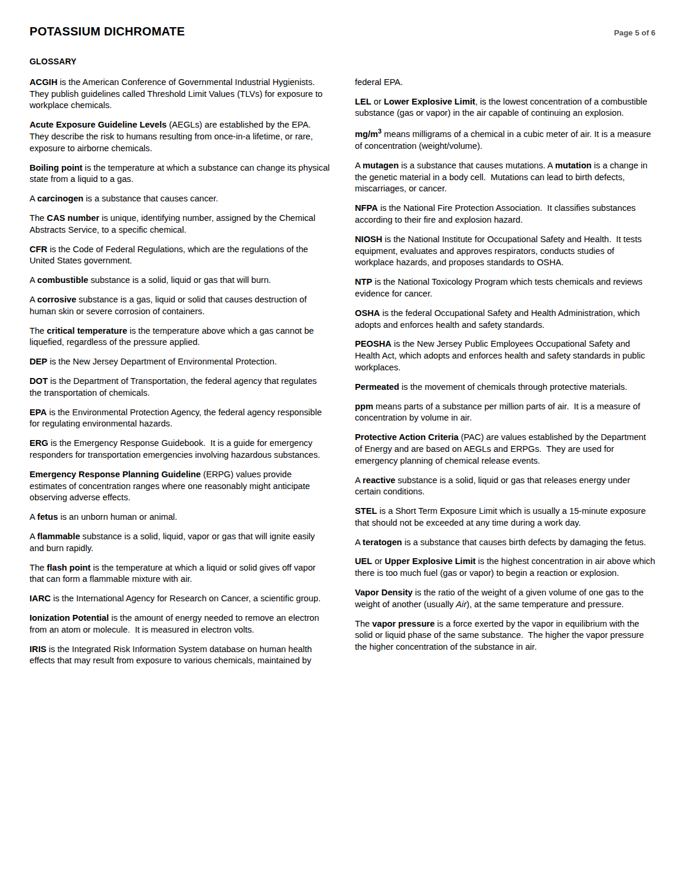POTASSIUM DICHROMATE
Page 5 of 6
GLOSSARY
ACGIH is the American Conference of Governmental Industrial Hygienists. They publish guidelines called Threshold Limit Values (TLVs) for exposure to workplace chemicals.
Acute Exposure Guideline Levels (AEGLs) are established by the EPA. They describe the risk to humans resulting from once-in-a lifetime, or rare, exposure to airborne chemicals.
Boiling point is the temperature at which a substance can change its physical state from a liquid to a gas.
A carcinogen is a substance that causes cancer.
The CAS number is unique, identifying number, assigned by the Chemical Abstracts Service, to a specific chemical.
CFR is the Code of Federal Regulations, which are the regulations of the United States government.
A combustible substance is a solid, liquid or gas that will burn.
A corrosive substance is a gas, liquid or solid that causes destruction of human skin or severe corrosion of containers.
The critical temperature is the temperature above which a gas cannot be liquefied, regardless of the pressure applied.
DEP is the New Jersey Department of Environmental Protection.
DOT is the Department of Transportation, the federal agency that regulates the transportation of chemicals.
EPA is the Environmental Protection Agency, the federal agency responsible for regulating environmental hazards.
ERG is the Emergency Response Guidebook. It is a guide for emergency responders for transportation emergencies involving hazardous substances.
Emergency Response Planning Guideline (ERPG) values provide estimates of concentration ranges where one reasonably might anticipate observing adverse effects.
A fetus is an unborn human or animal.
A flammable substance is a solid, liquid, vapor or gas that will ignite easily and burn rapidly.
The flash point is the temperature at which a liquid or solid gives off vapor that can form a flammable mixture with air.
IARC is the International Agency for Research on Cancer, a scientific group.
Ionization Potential is the amount of energy needed to remove an electron from an atom or molecule. It is measured in electron volts.
IRIS is the Integrated Risk Information System database on human health effects that may result from exposure to various chemicals, maintained by federal EPA.
LEL or Lower Explosive Limit, is the lowest concentration of a combustible substance (gas or vapor) in the air capable of continuing an explosion.
mg/m3 means milligrams of a chemical in a cubic meter of air. It is a measure of concentration (weight/volume).
A mutagen is a substance that causes mutations. A mutation is a change in the genetic material in a body cell. Mutations can lead to birth defects, miscarriages, or cancer.
NFPA is the National Fire Protection Association. It classifies substances according to their fire and explosion hazard.
NIOSH is the National Institute for Occupational Safety and Health. It tests equipment, evaluates and approves respirators, conducts studies of workplace hazards, and proposes standards to OSHA.
NTP is the National Toxicology Program which tests chemicals and reviews evidence for cancer.
OSHA is the federal Occupational Safety and Health Administration, which adopts and enforces health and safety standards.
PEOSHA is the New Jersey Public Employees Occupational Safety and Health Act, which adopts and enforces health and safety standards in public workplaces.
Permeated is the movement of chemicals through protective materials.
ppm means parts of a substance per million parts of air. It is a measure of concentration by volume in air.
Protective Action Criteria (PAC) are values established by the Department of Energy and are based on AEGLs and ERPGs. They are used for emergency planning of chemical release events.
A reactive substance is a solid, liquid or gas that releases energy under certain conditions.
STEL is a Short Term Exposure Limit which is usually a 15-minute exposure that should not be exceeded at any time during a work day.
A teratogen is a substance that causes birth defects by damaging the fetus.
UEL or Upper Explosive Limit is the highest concentration in air above which there is too much fuel (gas or vapor) to begin a reaction or explosion.
Vapor Density is the ratio of the weight of a given volume of one gas to the weight of another (usually Air), at the same temperature and pressure.
The vapor pressure is a force exerted by the vapor in equilibrium with the solid or liquid phase of the same substance. The higher the vapor pressure the higher concentration of the substance in air.